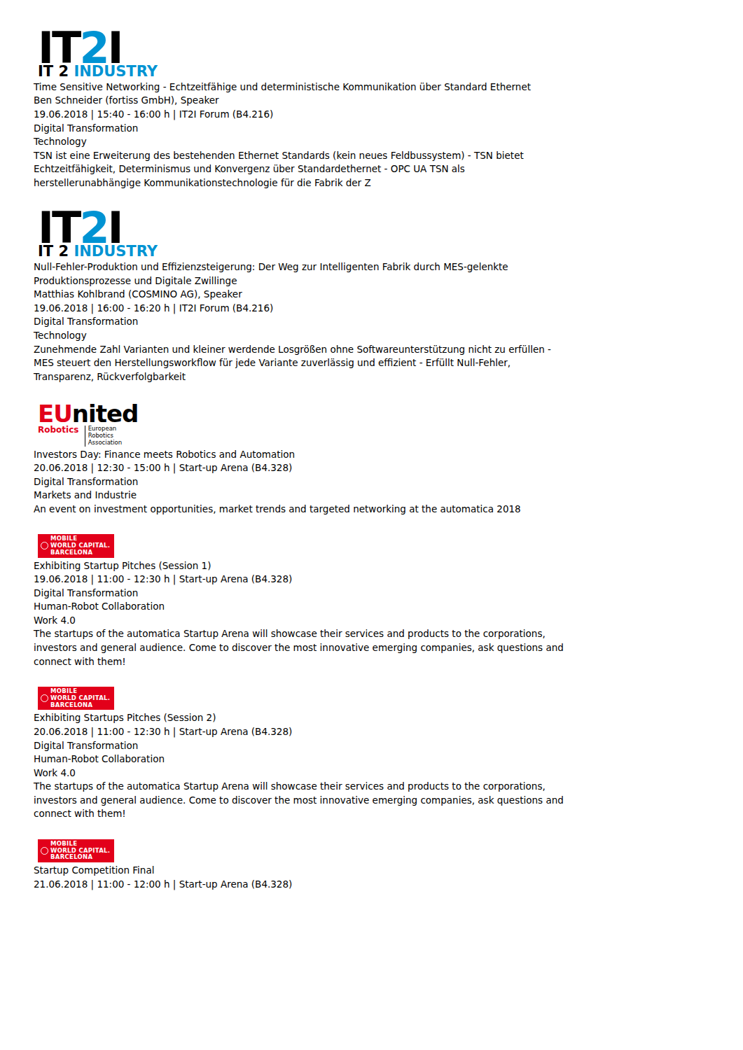IT 2 I IT 2 INDUSTRY
Time Sensitive Networking - Echtzeitfähige und deterministische Kommunikation über Standard Ethernet
Ben Schneider (fortiss GmbH), Speaker
19.06.2018 | 15:40 - 16:00 h | IT2I Forum (B4.216)
Digital Transformation
Technology
TSN ist eine Erweiterung des bestehenden Ethernet Standards (kein neues Feldbussystem) - TSN bietet Echtzeitfähigkeit, Determinismus und Konvergenz über Standardethernet - OPC UA TSN als herstellerunabhängige Kommunikationstechnologie für die Fabrik der Z
IT 2 I IT 2 INDUSTRY
Null-Fehler-Produktion und Effizienzsteigerung: Der Weg zur Intelligenten Fabrik durch MES-gelenkte Produktionsprozesse und Digitale Zwillinge
Matthias Kohlbrand (COSMINO AG), Speaker
19.06.2018 | 16:00 - 16:20 h | IT2I Forum (B4.216)
Digital Transformation
Technology
Zunehmende Zahl Varianten und kleiner werdende Losgrößen ohne Softwareunterstützung nicht zu erfüllen - MES steuert den Herstellungsworkflow für jede Variante zuverlässig und effizient - Erfüllt Null-Fehler, Transparenz, Rückverfolgbarkeit
EU nited
Robotics European
Robotics
Association
Investors Day: Finance meets Robotics and Automation
20.06.2018 | 12:30 - 15:00 h | Start-up Arena (B4.328)
Digital Transformation
Markets and Industrie
An event on investment opportunities, market trends and targeted networking at the automatica 2018
MOBILE WORLD CAPITAL. BARCELONA
Exhibiting Startup Pitches (Session 1)
19.06.2018 | 11:00 - 12:30 h | Start-up Arena (B4.328)
Digital Transformation
Human-Robot Collaboration
Work 4.0
The startups of the automatica Startup Arena will showcase their services and products to the corporations, investors and general audience. Come to discover the most innovative emerging companies, ask questions and connect with them!
MOBILE WORLD CAPITAL. BARCELONA
Exhibiting Startups Pitches (Session 2)
20.06.2018 | 11:00 - 12:30 h | Start-up Arena (B4.328)
Digital Transformation
Human-Robot Collaboration
Work 4.0
The startups of the automatica Startup Arena will showcase their services and products to the corporations, investors and general audience. Come to discover the most innovative emerging companies, ask questions and connect with them!
MOBILE WORLD CAPITAL. BARCELONA
Startup Competition Final
21.06.2018 | 11:00 - 12:00 h | Start-up Arena (B4.328)